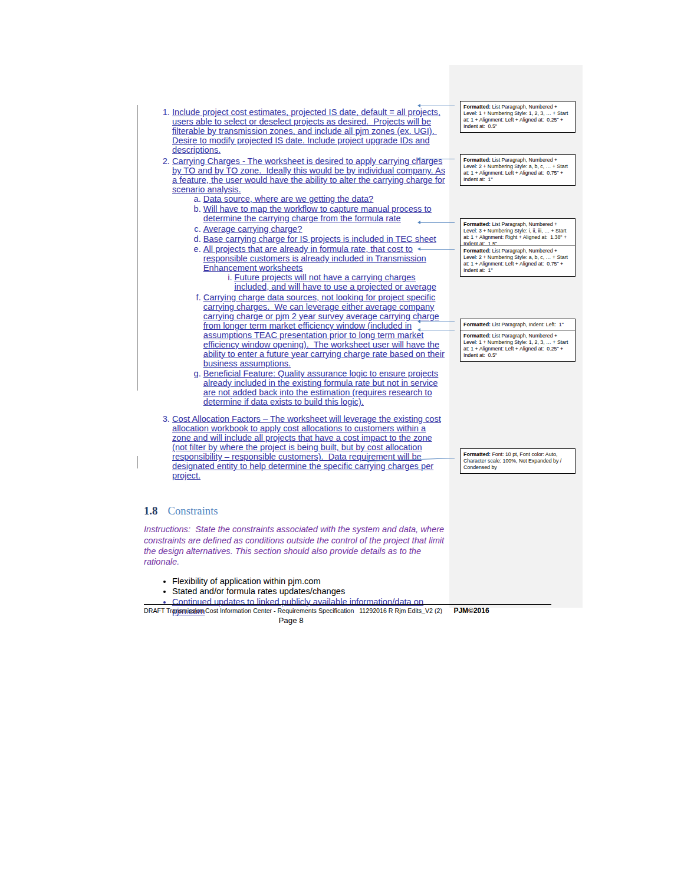Include project cost estimates, projected IS date, default = all projects, users able to select or deselect projects as desired. Projects will be filterable by transmission zones, and include all pjm zones (ex. UGI). Desire to modify projected IS date. Include project upgrade IDs and descriptions.
Carrying Charges - The worksheet is desired to apply carrying charges by TO and by TO zone. Ideally this would be by individual company. As a feature, the user would have the ability to alter the carrying charge for scenario analysis.
Data source, where are we getting the data?
Will have to map the workflow to capture manual process to determine the carrying charge from the formula rate
Average carrying charge?
Base carrying charge for IS projects is included in TEC sheet
All projects that are already in formula rate, that cost to responsible customers is already included in Transmission Enhancement worksheets
Future projects will not have a carrying charges included, and will have to use a projected or average
Carrying charge data sources, not looking for project specific carrying charges. We can leverage either average company carrying charge or pjm 2 year survey average carrying charge from longer term market efficiency window (included in assumptions TEAC presentation prior to long term market efficiency window opening). The worksheet user will have the ability to enter a future year carrying charge rate based on their business assumptions.
Beneficial Feature: Quality assurance logic to ensure projects already included in the existing formula rate but not in service are not added back into the estimation (requires research to determine if data exists to build this logic).
Cost Allocation Factors – The worksheet will leverage the existing cost allocation workbook to apply cost allocations to customers within a zone and will include all projects that have a cost impact to the zone (not filter by where the project is being built, but by cost allocation responsibility – responsible customers). Data requirement will be designated entity to help determine the specific carrying charges per project.
1.8 Constraints
Instructions: State the constraints associated with the system and data, where constraints are defined as conditions outside the control of the project that limit the design alternatives. This section should also provide details as to the rationale.
Flexibility of application within pjm.com
Stated and/or formula rates updates/changes
Continued updates to linked publicly available information/data on pjm.com
Formatted: List Paragraph, Numbered + Level: 1 + Numbering Style: 1, 2, 3, … + Start at: 1 + Alignment: Left + Aligned at: 0.25" + Indent at: 0.5"
Formatted: List Paragraph, Numbered + Level: 2 + Numbering Style: a, b, c, … + Start at: 1 + Alignment: Left + Aligned at: 0.75" + Indent at: 1"
Formatted: List Paragraph, Numbered + Level: 3 + Numbering Style: i, ii, iii, … + Start at: 1 + Alignment: Right + Aligned at: 1.38" + Indent at: 1.5"
Formatted: List Paragraph, Numbered + Level: 2 + Numbering Style: a, b, c, … + Start at: 1 + Alignment: Left + Aligned at: 0.75" + Indent at: 1"
Formatted: List Paragraph, Indent: Left: 1"
Formatted: List Paragraph, Numbered + Level: 1 + Numbering Style: 1, 2, 3, … + Start at: 1 + Alignment: Left + Aligned at: 0.25" + Indent at: 0.5"
Formatted: Font: 10 pt, Font color: Auto, Character scale: 100%, Not Expanded by / Condensed by
DRAFT Transmission Cost Information Center - Requirements Specification 11292016 R Rjm Edits_V2 (2) PJM©2016
Page 8